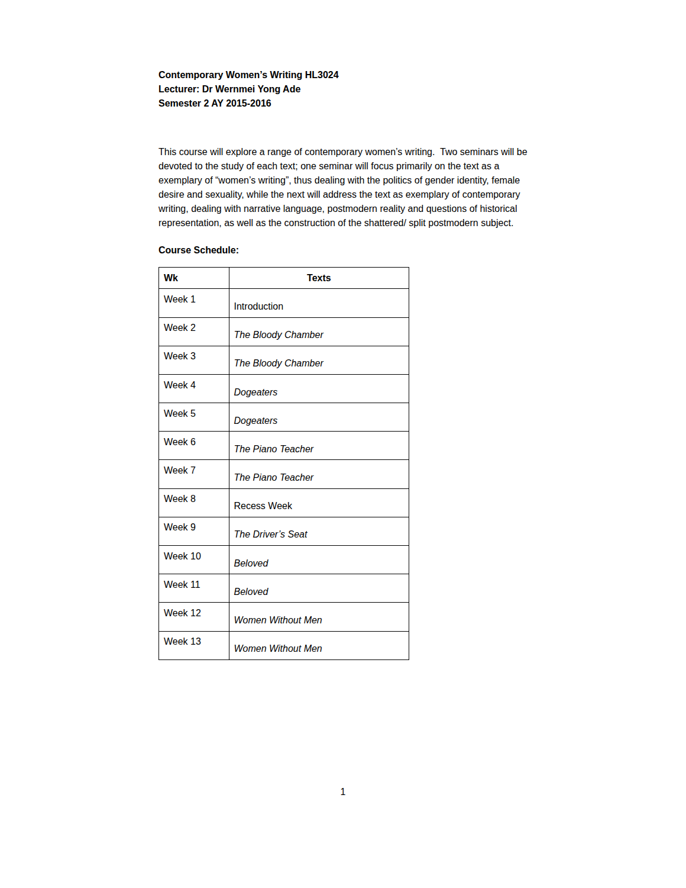Contemporary Women’s Writing HL3024
Lecturer: Dr Wernmei Yong Ade
Semester 2 AY 2015-2016
This course will explore a range of contemporary women’s writing. Two seminars will be devoted to the study of each text; one seminar will focus primarily on the text as a exemplary of “women’s writing”, thus dealing with the politics of gender identity, female desire and sexuality, while the next will address the text as exemplary of contemporary writing, dealing with narrative language, postmodern reality and questions of historical representation, as well as the construction of the shattered/ split postmodern subject.
Course Schedule:
| Wk | Texts |
| --- | --- |
| Week 1 | Introduction |
| Week 2 | The Bloody Chamber |
| Week 3 | The Bloody Chamber |
| Week 4 | Dogeaters |
| Week 5 | Dogeaters |
| Week 6 | The Piano Teacher |
| Week 7 | The Piano Teacher |
| Week 8 | Recess Week |
| Week 9 | The Driver’s Seat |
| Week 10 | Beloved |
| Week 11 | Beloved |
| Week 12 | Women Without Men |
| Week 13 | Women Without Men |
1